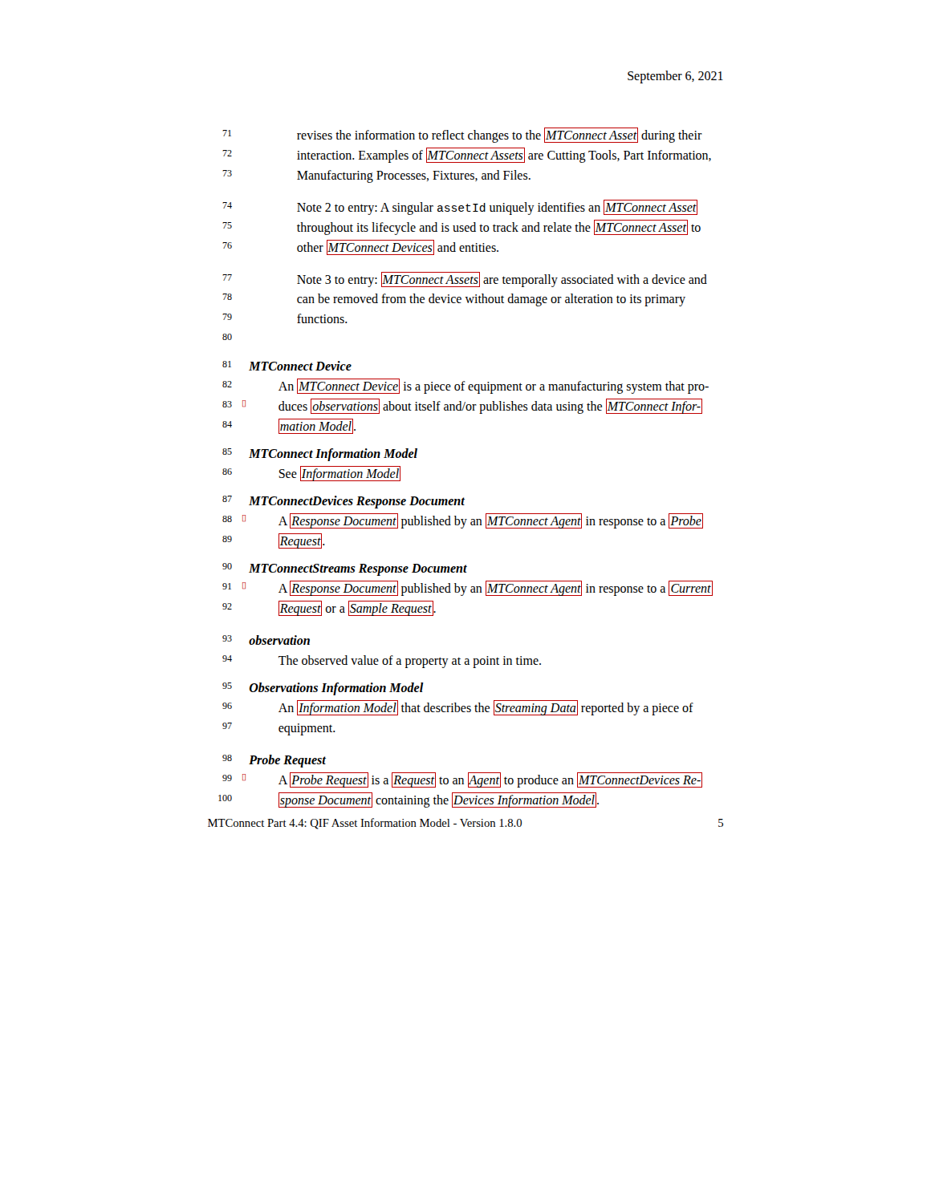September 6, 2021
71
revises the information to reflect changes to the MTConnect Asset during their
72
interaction. Examples of MTConnect Assets are Cutting Tools, Part Information,
73
Manufacturing Processes, Fixtures, and Files.
74
Note 2 to entry: A singular assetId uniquely identifies an MTConnect Asset
75
throughout its lifecycle and is used to track and relate the MTConnect Asset to
76
other MTConnect Devices and entities.
77
Note 3 to entry: MTConnect Assets are temporally associated with a device and
78
can be removed from the device without damage or alteration to its primary
79
functions.
80
81
MTConnect Device
82
An MTConnect Device is a piece of equipment or a manufacturing system that pro-
83
▯
duces observations about itself and/or publishes data using the MTConnect Infor-
84
mation Model.
85
MTConnect Information Model
86
See Information Model
87
MTConnectDevices Response Document
88
▯
A Response Document published by an MTConnect Agent in response to a Probe
89
Request.
90
MTConnectStreams Response Document
91
▯
A Response Document published by an MTConnect Agent in response to a Current
92
Request or a Sample Request.
93
observation
94
The observed value of a property at a point in time.
95
Observations Information Model
96
An Information Model that describes the Streaming Data reported by a piece of
97
equipment.
98
Probe Request
99
▯
A Probe Request is a Request to an Agent to produce an MTConnectDevices Re-
100
sponse Document containing the Devices Information Model.
MTConnect Part 4.4: QIF Asset Information Model - Version 1.8.0
5